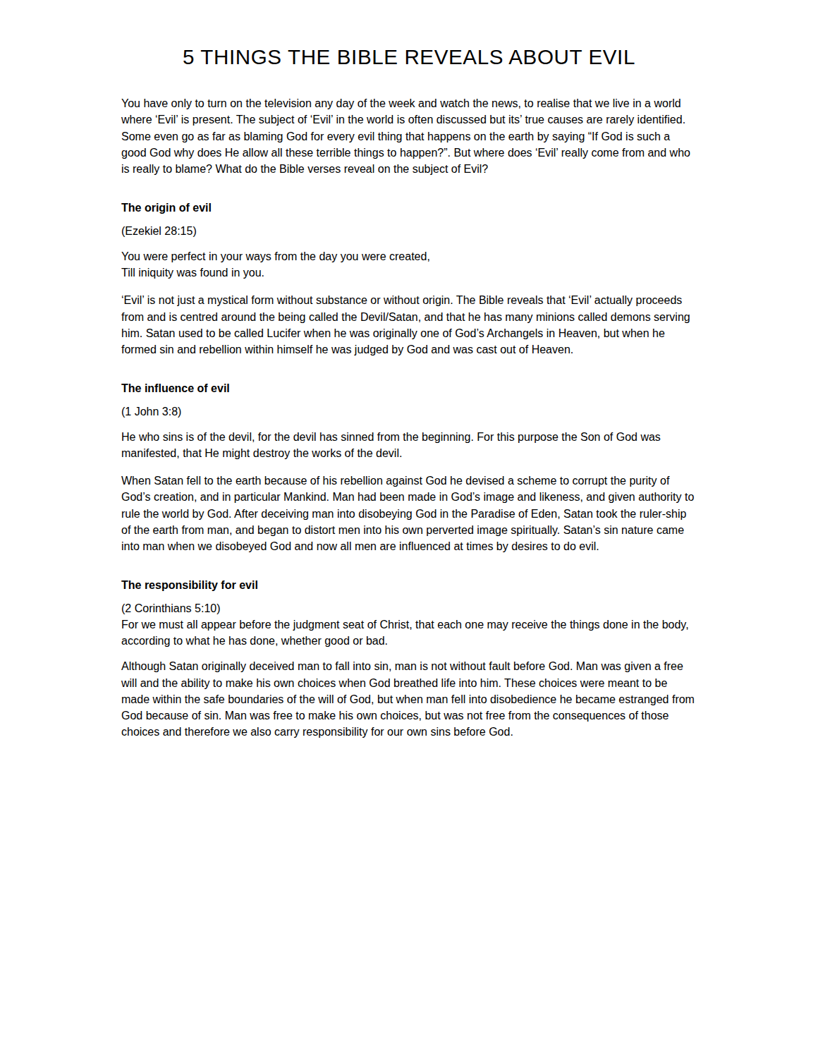5 THINGS THE BIBLE REVEALS ABOUT EVIL
You have only to turn on the television any day of the week and watch the news, to realise that we live in a world where ‘Evil’ is present. The subject of ‘Evil’ in the world is often discussed but its’ true causes are rarely identified. Some even go as far as blaming God for every evil thing that happens on the earth by saying “If God is such a good God why does He allow all these terrible things to happen?”. But where does ‘Evil’ really come from and who is really to blame? What do the Bible verses reveal on the subject of Evil?
The origin of evil
(Ezekiel 28:15)
You were perfect in your ways from the day you were created,
Till iniquity was found in you.
‘Evil’ is not just a mystical form without substance or without origin. The Bible reveals that ‘Evil’ actually proceeds from and is centred around the being called the Devil/Satan, and that he has many minions called demons serving him. Satan used to be called Lucifer when he was originally one of God’s Archangels in Heaven, but when he formed sin and rebellion within himself he was judged by God and was cast out of Heaven.
The influence of evil
(1 John 3:8)
He who sins is of the devil, for the devil has sinned from the beginning. For this purpose the Son of God was manifested, that He might destroy the works of the devil.
When Satan fell to the earth because of his rebellion against God he devised a scheme to corrupt the purity of God’s creation, and in particular Mankind. Man had been made in God’s image and likeness, and given authority to rule the world by God. After deceiving man into disobeying God in the Paradise of Eden, Satan took the ruler-ship of the earth from man, and began to distort men into his own perverted image spiritually. Satan’s sin nature came into man when we disobeyed God and now all men are influenced at times by desires to do evil.
The responsibility for evil
(2 Corinthians 5:10)
For we must all appear before the judgment seat of Christ, that each one may receive the things done in the body, according to what he has done, whether good or bad.
Although Satan originally deceived man to fall into sin, man is not without fault before God. Man was given a free will and the ability to make his own choices when God breathed life into him. These choices were meant to be made within the safe boundaries of the will of God, but when man fell into disobedience he became estranged from God because of sin. Man was free to make his own choices, but was not free from the consequences of those choices and therefore we also carry responsibility for our own sins before God.